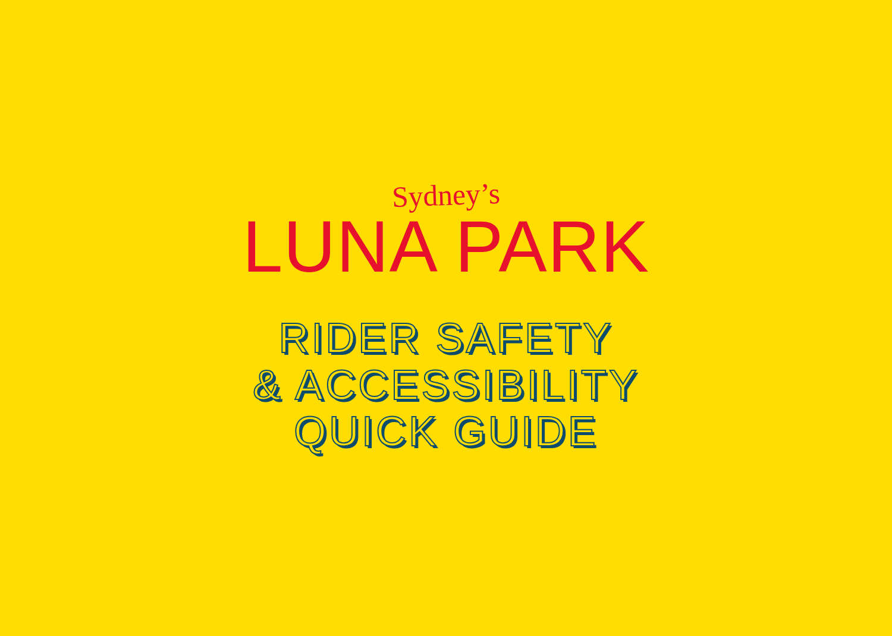Sydney’s Luna Park
Rider Safety & Accessibility Quick Guide